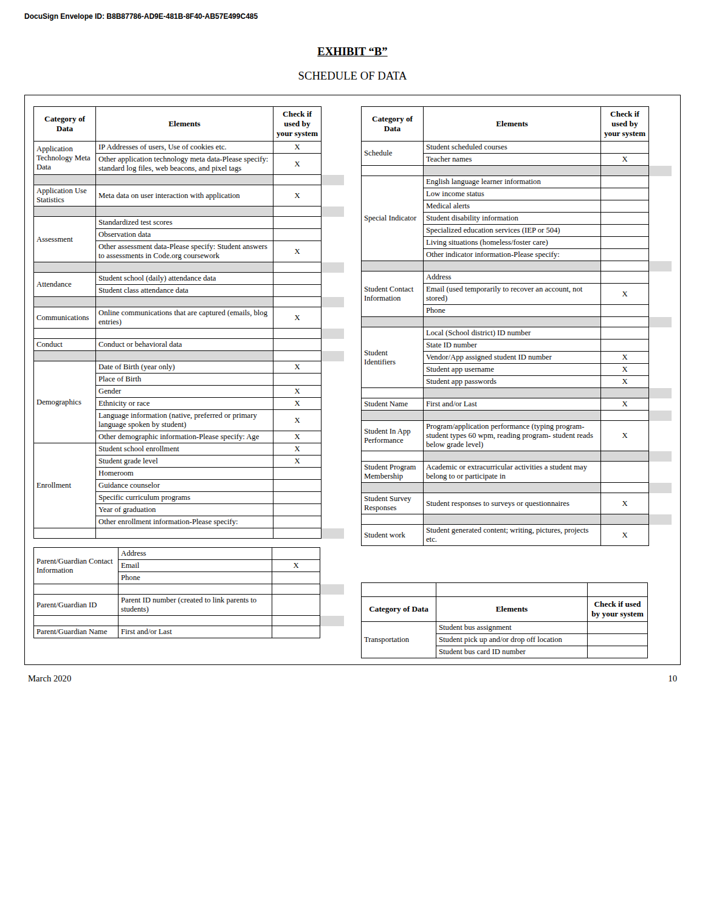DocuSign Envelope ID: B8B87786-AD9E-481B-8F40-AB57E499C485
EXHIBIT “B”
SCHEDULE OF DATA
| Category of Data | Elements | Check if used by your system | |
| --- | --- | --- | --- |
| Application Technology Meta Data | IP Addresses of users, Use of cookies etc. | X | |
| Other application technology meta data-Please specify: standard log files, web beacons, and pixel tags | X | |
| Application Use Statistics | Meta data on user interaction with application | X | |
| Assessment | Standardized test scores | | |
| Observation data | | |
| Other assessment data-Please specify: Student answers to assessments in Code.org coursework | X | |
| Attendance | Student school (daily) attendance data | | |
| Student class attendance data | | |
| Communications | Online communications that are captured (emails, blog entries) | X | |
| Conduct | Conduct or behavioral data | | |
| Demographics | Date of Birth (year only) | X | |
| Place of Birth | | |
| Gender | X | |
| Ethnicity or race | X | |
| Language information (native, preferred or primary language spoken by student) | X | |
| Other demographic information-Please specify: Age | X | |
| Enrollment | Student school enrollment | X | |
| Student grade level | X | |
| Homeroom | | |
| Guidance counselor | | |
| Specific curriculum programs | | |
| Year of graduation | | |
| Other enrollment information-Please specify: | | |
| Parent/Guardian Contact Information | Address | | |
| Email | X | |
| Phone | | |
| Parent/Guardian ID | Parent ID number (created to link parents to students) | | |
| Parent/Guardian Name | First and/or Last | | |
| Category of Data | Elements | Check if used by your system | |
| --- | --- | --- | --- |
| Schedule | Student scheduled courses | | |
| Teacher names | X | |
| Special Indicator | English language learner information | | |
| Low income status | | |
| Medical alerts | | |
| Student disability information | | |
| Specialized education services (IEP or 504) | | |
| Living situations (homeless/foster care) | | |
| Other indicator information-Please specify: | | |
| Student Contact Information | Address | | |
| Email (used temporarily to recover an account, not stored) | X | |
| Phone | | |
| Student Identifiers | Local (School district) ID number | | |
| State ID number | | |
| Vendor/App assigned student ID number | X | |
| Student app username | X | |
| Student app passwords | X | |
| Student Name | First and/or Last | X | |
| Student In App Performance | Program/application performance (typing program-student types 60 wpm, reading program- student reads below grade level) | X | |
| Student Program Membership | Academic or extracurricular activities a student may belong to or participate in | | |
| Student Survey Responses | Student responses to surveys or questionnaires | X | |
| Student work | Student generated content; writing, pictures, projects etc. | X | |
| Category of Data | Elements | Check if used by your system | |
| Transportation | Student bus assignment | | |
| Student pick up and/or drop off location | | |
| Student bus card ID number | | |
March 2020 10